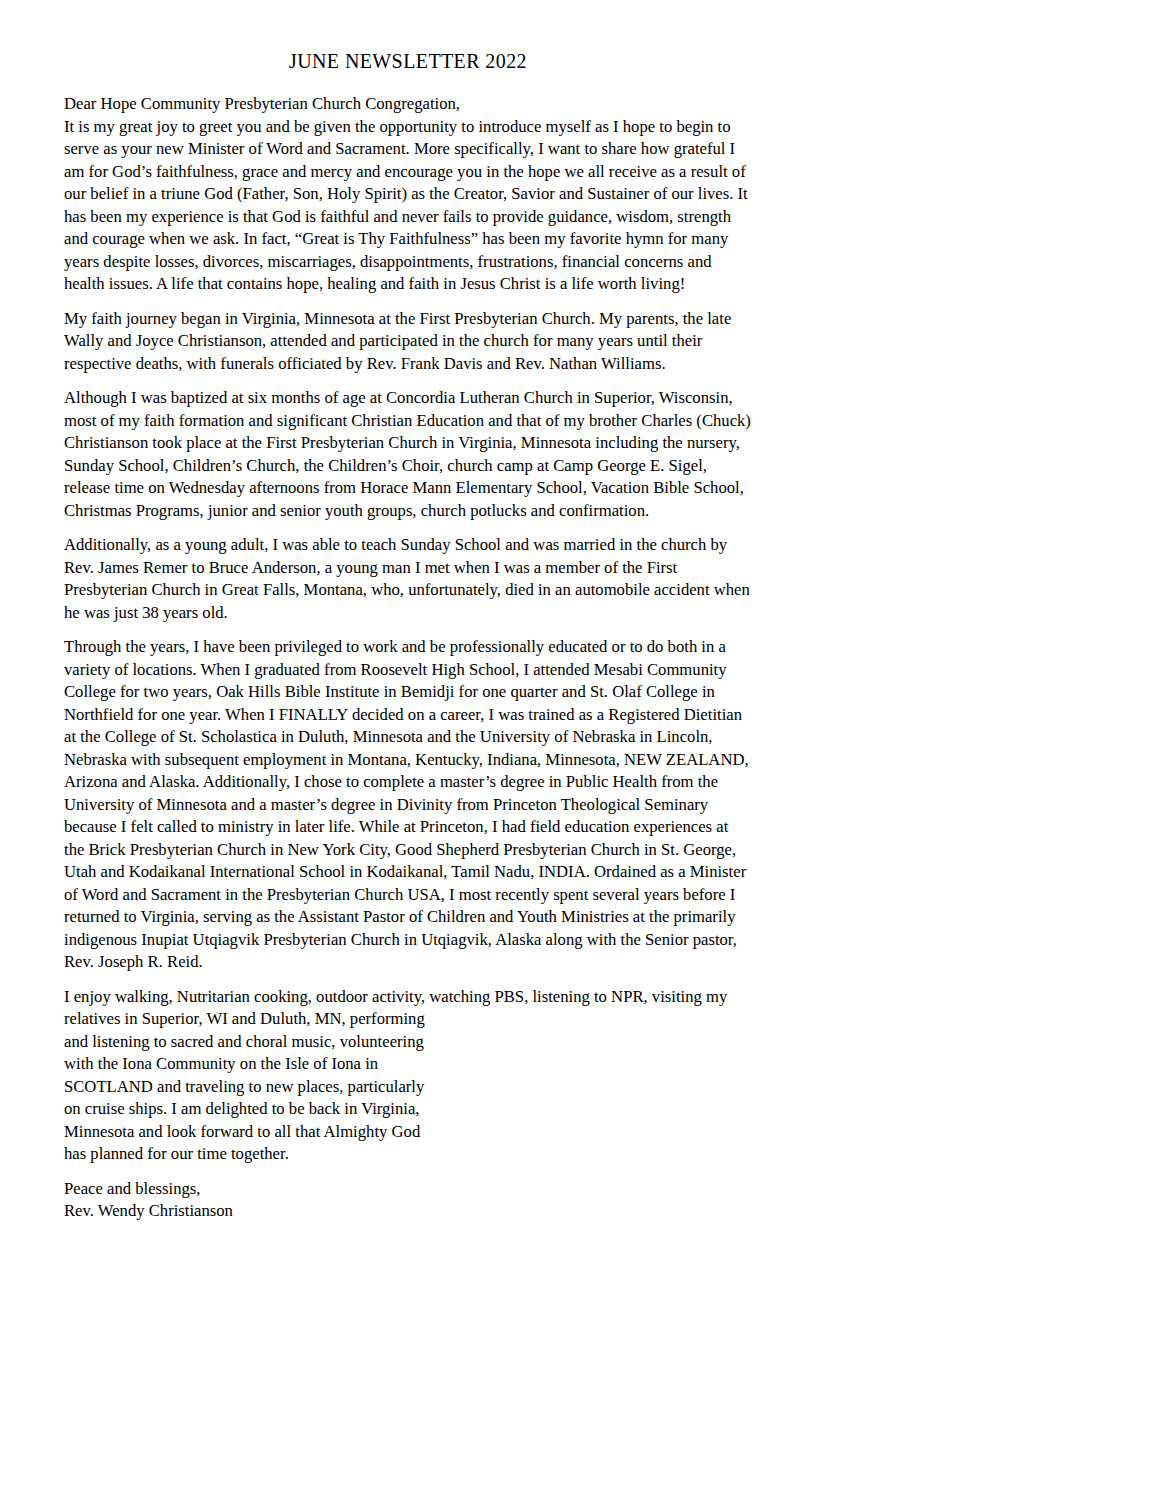JUNE NEWSLETTER 2022
Dear Hope Community Presbyterian Church Congregation,
It is my great joy to greet you and be given the opportunity to introduce myself as I hope to begin to serve as your new Minister of Word and Sacrament. More specifically, I want to share how grateful I am for God’s faithfulness, grace and mercy and encourage you in the hope we all receive as a result of our belief in a triune God (Father, Son, Holy Spirit) as the Creator, Savior and Sustainer of our lives. It has been my experience is that God is faithful and never fails to provide guidance, wisdom, strength and courage when we ask. In fact, “Great is Thy Faithfulness” has been my favorite hymn for many years despite losses, divorces, miscarriages, disappointments, frustrations, financial concerns and health issues. A life that contains hope, healing and faith in Jesus Christ is a life worth living!
My faith journey began in Virginia, Minnesota at the First Presbyterian Church. My parents, the late Wally and Joyce Christianson, attended and participated in the church for many years until their respective deaths, with funerals officiated by Rev. Frank Davis and Rev. Nathan Williams.
Although I was baptized at six months of age at Concordia Lutheran Church in Superior, Wisconsin, most of my faith formation and significant Christian Education and that of my brother Charles (Chuck) Christianson took place at the First Presbyterian Church in Virginia, Minnesota including the nursery, Sunday School, Children’s Church, the Children’s Choir, church camp at Camp George E. Sigel, release time on Wednesday afternoons from Horace Mann Elementary School, Vacation Bible School, Christmas Programs, junior and senior youth groups, church potlucks and confirmation.
Additionally, as a young adult, I was able to teach Sunday School and was married in the church by Rev. James Remer to Bruce Anderson, a young man I met when I was a member of the First Presbyterian Church in Great Falls, Montana, who, unfortunately, died in an automobile accident when he was just 38 years old.
Through the years, I have been privileged to work and be professionally educated or to do both in a variety of locations. When I graduated from Roosevelt High School, I attended Mesabi Community College for two years, Oak Hills Bible Institute in Bemidji for one quarter and St. Olaf College in Northfield for one year. When I FINALLY decided on a career, I was trained as a Registered Dietitian at the College of St. Scholastica in Duluth, Minnesota and the University of Nebraska in Lincoln, Nebraska with subsequent employment in Montana, Kentucky, Indiana, Minnesota, NEW ZEALAND, Arizona and Alaska. Additionally, I chose to complete a master’s degree in Public Health from the University of Minnesota and a master’s degree in Divinity from Princeton Theological Seminary because I felt called to ministry in later life. While at Princeton, I had field education experiences at the Brick Presbyterian Church in New York City, Good Shepherd Presbyterian Church in St. George, Utah and Kodaikanal International School in Kodaikanal, Tamil Nadu, INDIA. Ordained as a Minister of Word and Sacrament in the Presbyterian Church USA, I most recently spent several years before I returned to Virginia, serving as the Assistant Pastor of Children and Youth Ministries at the primarily indigenous Inupiat Utqiagvik Presbyterian Church in Utqiagvik, Alaska along with the Senior pastor, Rev. Joseph R. Reid.
I enjoy walking, Nutritarian cooking, outdoor activity, watching PBS, listening to NPR, visiting my relatives in Superior, WI and Duluth, MN, performing and listening to sacred and choral music, volunteering with the Iona Community on the Isle of Iona in SCOTLAND and traveling to new places, particularly on cruise ships. I am delighted to be back in Virginia, Minnesota and look forward to all that Almighty God has planned for our time together.
Peace and blessings, Rev. Wendy Christianson